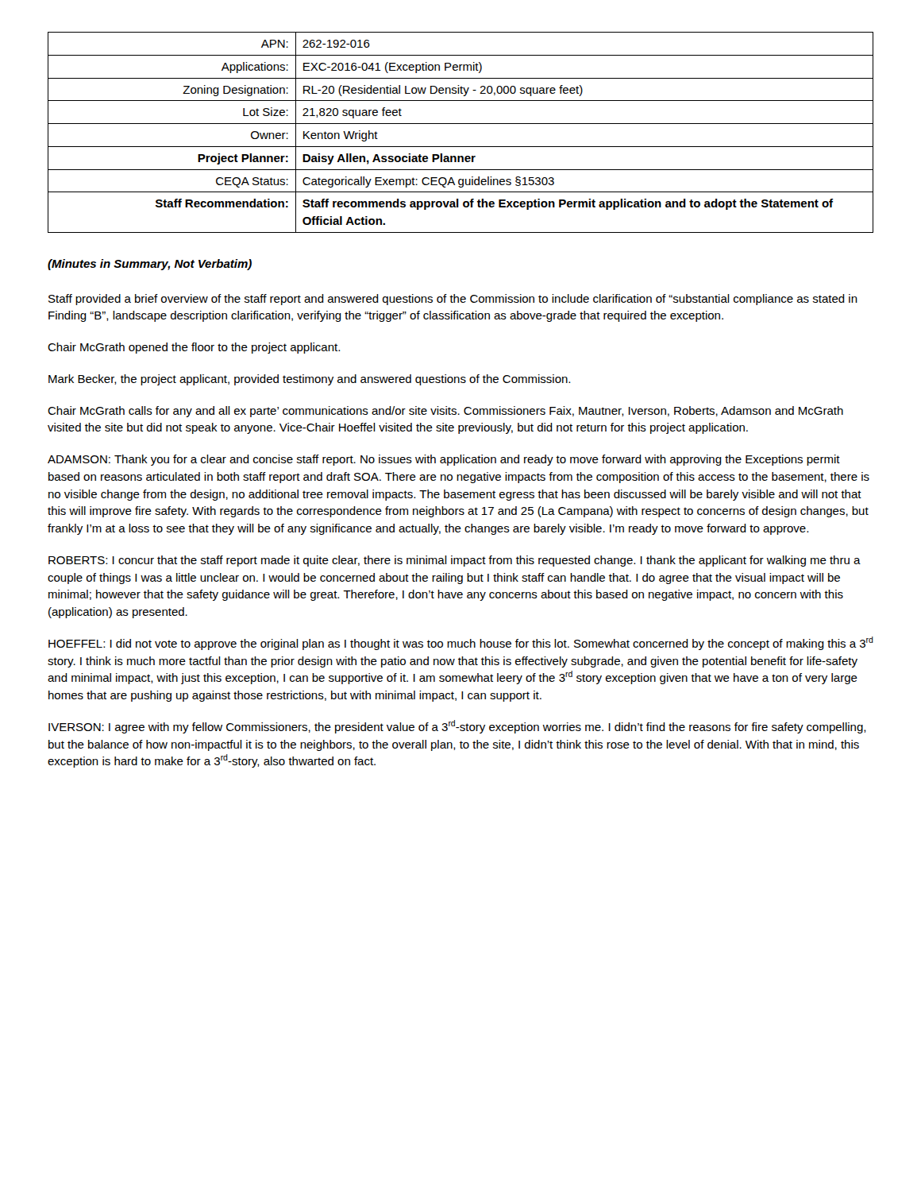| APN: | 262-192-016 |
| Applications: | EXC-2016-041 (Exception Permit) |
| Zoning Designation: | RL-20 (Residential Low Density - 20,000 square feet) |
| Lot Size: | 21,820 square feet |
| Owner: | Kenton Wright |
| Project Planner: | Daisy Allen, Associate Planner |
| CEQA Status: | Categorically Exempt: CEQA guidelines §15303 |
| Staff Recommendation: | Staff recommends approval of the Exception Permit application and to adopt the Statement of Official Action. |
(Minutes in Summary, Not Verbatim)
Staff provided a brief overview of the staff report and answered questions of the Commission to include clarification of “substantial compliance as stated in Finding “B”, landscape description clarification, verifying the “trigger” of classification as above-grade that required the exception.
Chair McGrath opened the floor to the project applicant.
Mark Becker, the project applicant, provided testimony and answered questions of the Commission.
Chair McGrath calls for any and all ex parte’ communications and/or site visits. Commissioners Faix, Mautner, Iverson, Roberts, Adamson and McGrath visited the site but did not speak to anyone. Vice-Chair Hoeffel visited the site previously, but did not return for this project application.
ADAMSON: Thank you for a clear and concise staff report. No issues with application and ready to move forward with approving the Exceptions permit based on reasons articulated in both staff report and draft SOA. There are no negative impacts from the composition of this access to the basement, there is no visible change from the design, no additional tree removal impacts. The basement egress that has been discussed will be barely visible and will not that this will improve fire safety. With regards to the correspondence from neighbors at 17 and 25 (La Campana) with respect to concerns of design changes, but frankly I’m at a loss to see that they will be of any significance and actually, the changes are barely visible. I’m ready to move forward to approve.
ROBERTS: I concur that the staff report made it quite clear, there is minimal impact from this requested change. I thank the applicant for walking me thru a couple of things I was a little unclear on. I would be concerned about the railing but I think staff can handle that. I do agree that the visual impact will be minimal; however that the safety guidance will be great. Therefore, I don’t have any concerns about this based on negative impact, no concern with this (application) as presented.
HOEFFEL: I did not vote to approve the original plan as I thought it was too much house for this lot. Somewhat concerned by the concept of making this a 3rd story. I think is much more tactful than the prior design with the patio and now that this is effectively subgrade, and given the potential benefit for life-safety and minimal impact, with just this exception, I can be supportive of it. I am somewhat leery of the 3rd story exception given that we have a ton of very large homes that are pushing up against those restrictions, but with minimal impact, I can support it.
IVERSON: I agree with my fellow Commissioners, the president value of a 3rd-story exception worries me. I didn’t find the reasons for fire safety compelling, but the balance of how non-impactful it is to the neighbors, to the overall plan, to the site, I didn’t think this rose to the level of denial. With that in mind, this exception is hard to make for a 3rd-story, also thwarted on fact.